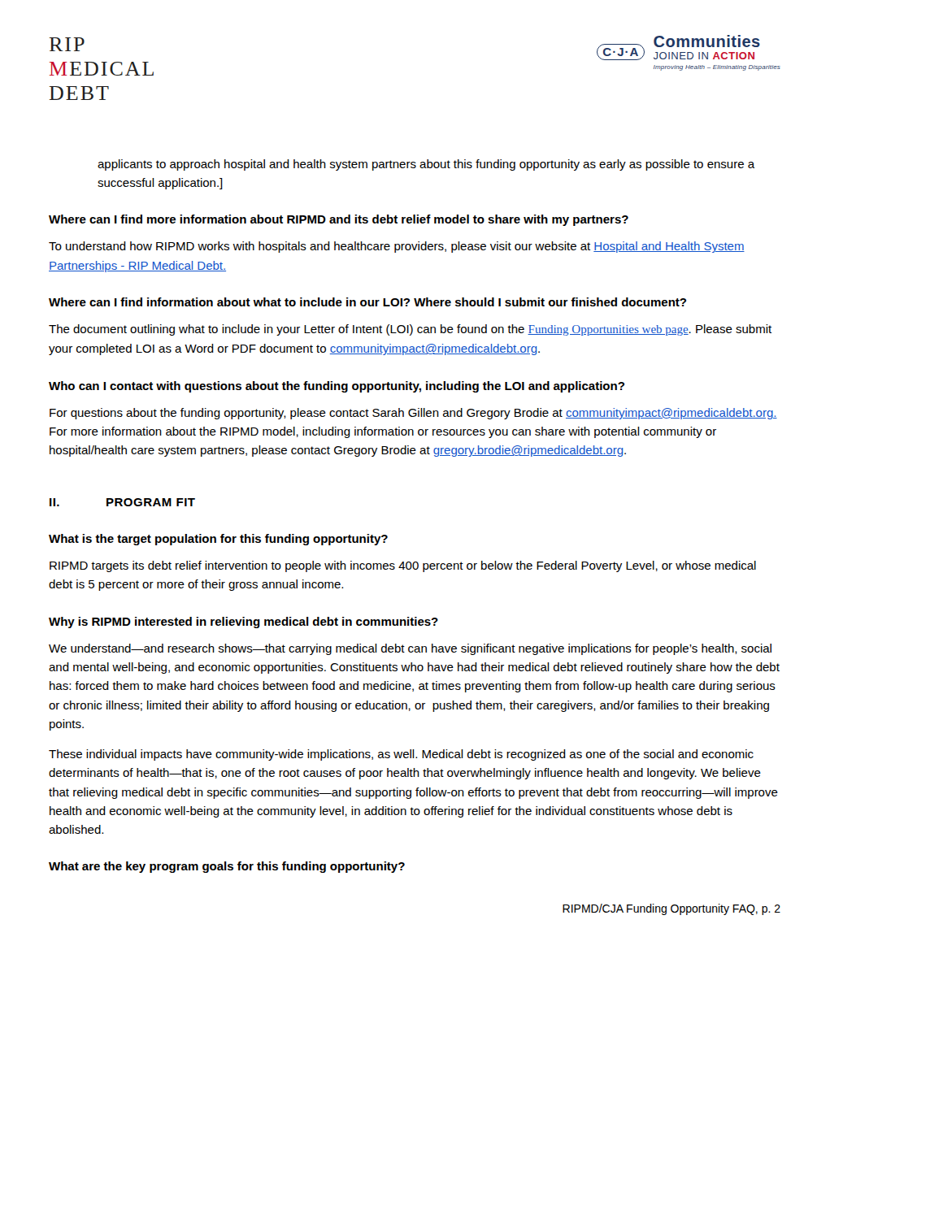RIP
MEDICAL
DEBT
C·J·A Communities JOINED IN ACTION Improving Health – Eliminating Disparities
applicants to approach hospital and health system partners about this funding opportunity as early as possible to ensure a successful application.]
Where can I find more information about RIPMD and its debt relief model to share with my partners?
To understand how RIPMD works with hospitals and healthcare providers, please visit our website at Hospital and Health System Partnerships - RIP Medical Debt.
Where can I find information about what to include in our LOI? Where should I submit our finished document?
The document outlining what to include in your Letter of Intent (LOI) can be found on the Funding Opportunities web page. Please submit your completed LOI as a Word or PDF document to communityimpact@ripmedicaldebt.org.
Who can I contact with questions about the funding opportunity, including the LOI and application?
For questions about the funding opportunity, please contact Sarah Gillen and Gregory Brodie at communityimpact@ripmedicaldebt.org. For more information about the RIPMD model, including information or resources you can share with potential community or hospital/health care system partners, please contact Gregory Brodie at gregory.brodie@ripmedicaldebt.org.
II. PROGRAM FIT
What is the target population for this funding opportunity?
RIPMD targets its debt relief intervention to people with incomes 400 percent or below the Federal Poverty Level, or whose medical debt is 5 percent or more of their gross annual income.
Why is RIPMD interested in relieving medical debt in communities?
We understand—and research shows—that carrying medical debt can have significant negative implications for people’s health, social and mental well-being, and economic opportunities. Constituents who have had their medical debt relieved routinely share how the debt has: forced them to make hard choices between food and medicine, at times preventing them from follow-up health care during serious or chronic illness; limited their ability to afford housing or education, or pushed them, their caregivers, and/or families to their breaking points.
These individual impacts have community-wide implications, as well. Medical debt is recognized as one of the social and economic determinants of health—that is, one of the root causes of poor health that overwhelmingly influence health and longevity. We believe that relieving medical debt in specific communities—and supporting follow-on efforts to prevent that debt from reoccurring—will improve health and economic well-being at the community level, in addition to offering relief for the individual constituents whose debt is abolished.
What are the key program goals for this funding opportunity?
RIPMD/CJA Funding Opportunity FAQ, p. 2